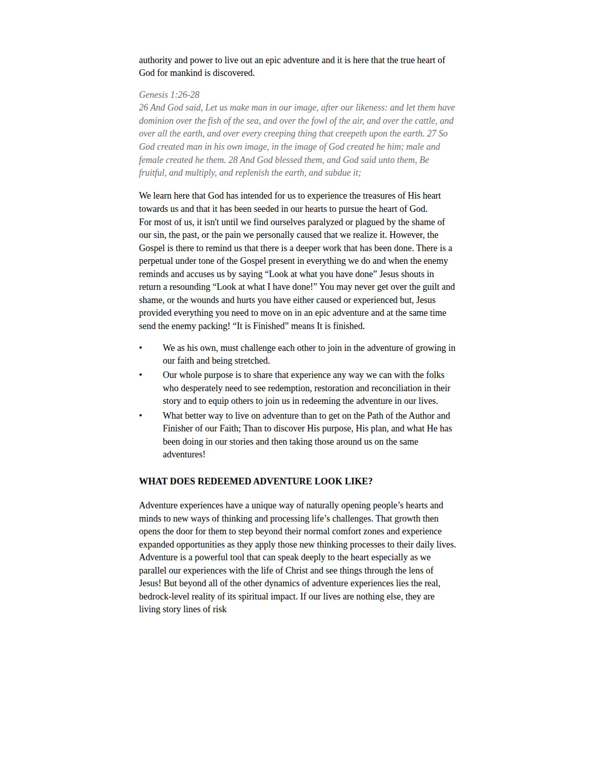authority and power to live out an epic adventure and it is here that the true heart of God for mankind is discovered.
Genesis 1:26-28 26 And God said, Let us make man in our image, after our likeness: and let them have dominion over the fish of the sea, and over the fowl of the air, and over the cattle, and over all the earth, and over every creeping thing that creepeth upon the earth. 27 So God created man in his own image, in the image of God created he him; male and female created he them. 28 And God blessed them, and God said unto them, Be fruitful, and multiply, and replenish the earth, and subdue it;
We learn here that God has intended for us to experience the treasures of His heart towards us and that it has been seeded in our hearts to pursue the heart of God.
For most of us, it isn't until we find ourselves paralyzed or plagued by the shame of our sin, the past, or the pain we personally caused that we realize it. However, the Gospel is there to remind us that there is a deeper work that has been done. There is a perpetual under tone of the Gospel present in everything we do and when the enemy reminds and accuses us by saying “Look at what you have done” Jesus shouts in return a resounding “Look at what I have done!” You may never get over the guilt and shame, or the wounds and hurts you have either caused or experienced but, Jesus provided everything you need to move on in an epic adventure and at the same time send the enemy packing! “It is Finished” means It is finished.
We as his own, must challenge each other to join in the adventure of growing in our faith and being stretched.
Our whole purpose is to share that experience any way we can with the folks who desperately need to see redemption, restoration and reconciliation in their story and to equip others to join us in redeeming the adventure in our lives.
What better way to live on adventure than to get on the Path of the Author and Finisher of our Faith; Than to discover His purpose, His plan, and what He has been doing in our stories and then taking those around us on the same adventures!
WHAT DOES REDEEMED ADVENTURE LOOK LIKE?
Adventure experiences have a unique way of naturally opening people’s hearts and minds to new ways of thinking and processing life’s challenges. That growth then opens the door for them to step beyond their normal comfort zones and experience expanded opportunities as they apply those new thinking processes to their daily lives. Adventure is a powerful tool that can speak deeply to the heart especially as we parallel our experiences with the life of Christ and see things through the lens of Jesus! But beyond all of the other dynamics of adventure experiences lies the real, bedrock-level reality of its spiritual impact. If our lives are nothing else, they are living story lines of risk